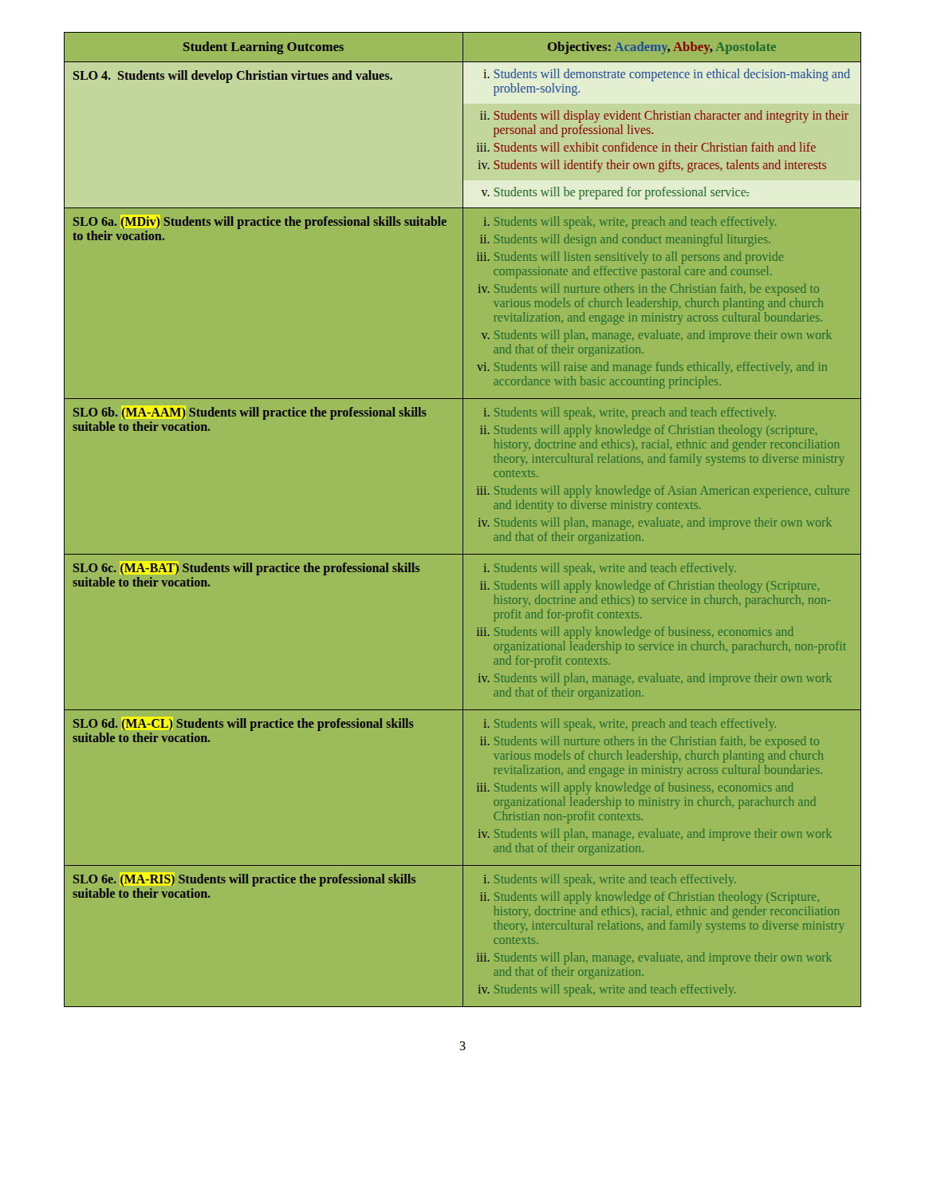| Student Learning Outcomes | Objectives: Academy , Abbey , Apostolate |
| --- | --- |
| SLO 4. Students will develop Christian virtues and values. | Students will demonstrate competence in ethical decision-making and problem-solving. Students will display evident Christian character and integrity in their personal and professional lives. Students will exhibit confidence in their Christian faith and life Students will identify their own gifts, graces, talents and interests Students will be prepared for professional service . |
| SLO 6a. (MDiv) Students will practice the professional skills suitable to their vocation. | Students will speak, write, preach and teach effectively. Students will design and conduct meaningful liturgies. Students will listen sensitively to all persons and provide compassionate and effective pastoral care and counsel. Students will nurture others in the Christian faith, be exposed to various models of church leadership, church planting and church revitalization, and engage in ministry across cultural boundaries. Students will plan, manage, evaluate, and improve their own work and that of their organization. Students will raise and manage funds ethically, effectively, and in accordance with basic accounting principles. |
| SLO 6b. (MA-AAM) Students will practice the professional skills suitable to their vocation. | Students will speak, write, preach and teach effectively. Students will apply knowledge of Christian theology (scripture, history, doctrine and ethics), racial, ethnic and gender reconciliation theory, intercultural relations, and family systems to diverse ministry contexts. Students will apply knowledge of Asian American experience, culture and identity to diverse ministry contexts. Students will plan, manage, evaluate, and improve their own work and that of their organization. |
| SLO 6c. (MA-BAT) Students will practice the professional skills suitable to their vocation. | Students will speak, write and teach effectively. Students will apply knowledge of Christian theology (Scripture, history, doctrine and ethics) to service in church, parachurch, non-profit and for-profit contexts. Students will apply knowledge of business, economics and organizational leadership to service in church, parachurch, non-profit and for-profit contexts. Students will plan, manage, evaluate, and improve their own work and that of their organization. |
| SLO 6d. (MA-CL) Students will practice the professional skills suitable to their vocation. | Students will speak, write, preach and teach effectively. Students will nurture others in the Christian faith, be exposed to various models of church leadership, church planting and church revitalization, and engage in ministry across cultural boundaries. Students will apply knowledge of business, economics and organizational leadership to ministry in church, parachurch and Christian non-profit contexts. Students will plan, manage, evaluate, and improve their own work and that of their organization. |
| SLO 6e. (MA-RIS) Students will practice the professional skills suitable to their vocation. | Students will speak, write and teach effectively. Students will apply knowledge of Christian theology (Scripture, history, doctrine and ethics), racial, ethnic and gender reconciliation theory, intercultural relations, and family systems to diverse ministry contexts. Students will plan, manage, evaluate, and improve their own work and that of their organization. Students will speak, write and teach effectively. |
3